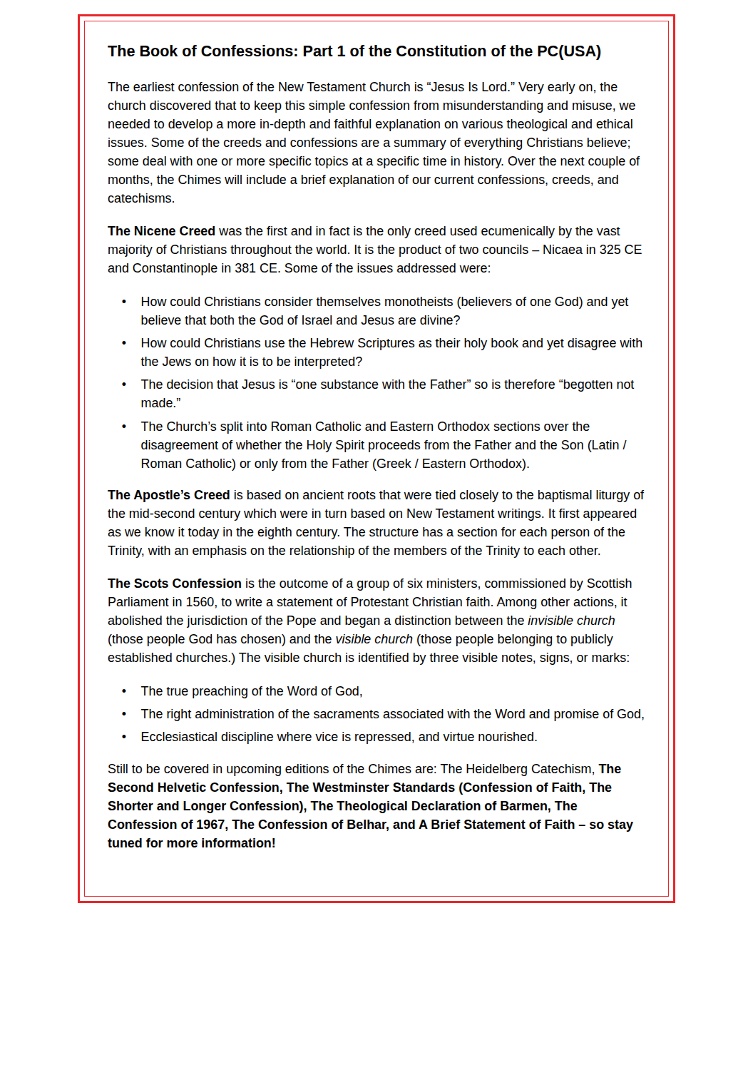The Book of Confessions: Part 1 of the Constitution of the PC(USA)
The earliest confession of the New Testament Church is “Jesus Is Lord.” Very early on, the church discovered that to keep this simple confession from misunderstanding and misuse, we needed to develop a more in-depth and faithful explanation on various theological and ethical issues. Some of the creeds and confessions are a summary of everything Christians believe; some deal with one or more specific topics at a specific time in history. Over the next couple of months, the Chimes will include a brief explanation of our current confessions, creeds, and catechisms.
The Nicene Creed was the first and in fact is the only creed used ecumenically by the vast majority of Christians throughout the world. It is the product of two councils – Nicaea in 325 CE and Constantinople in 381 CE. Some of the issues addressed were:
How could Christians consider themselves monotheists (believers of one God) and yet believe that both the God of Israel and Jesus are divine?
How could Christians use the Hebrew Scriptures as their holy book and yet disagree with the Jews on how it is to be interpreted?
The decision that Jesus is “one substance with the Father” so is therefore “begotten not made.”
The Church’s split into Roman Catholic and Eastern Orthodox sections over the disagreement of whether the Holy Spirit proceeds from the Father and the Son (Latin / Roman Catholic) or only from the Father (Greek / Eastern Orthodox).
The Apostle’s Creed is based on ancient roots that were tied closely to the baptismal liturgy of the mid-second century which were in turn based on New Testament writings. It first appeared as we know it today in the eighth century. The structure has a section for each person of the Trinity, with an emphasis on the relationship of the members of the Trinity to each other.
The Scots Confession is the outcome of a group of six ministers, commissioned by Scottish Parliament in 1560, to write a statement of Protestant Christian faith. Among other actions, it abolished the jurisdiction of the Pope and began a distinction between the invisible church (those people God has chosen) and the visible church (those people belonging to publicly established churches.) The visible church is identified by three visible notes, signs, or marks:
The true preaching of the Word of God,
The right administration of the sacraments associated with the Word and promise of God,
Ecclesiastical discipline where vice is repressed, and virtue nourished.
Still to be covered in upcoming editions of the Chimes are: The Heidelberg Catechism, The Second Helvetic Confession, The Westminster Standards (Confession of Faith, The Shorter and Longer Confession), The Theological Declaration of Barmen, The Confession of 1967, The Confession of Belhar, and A Brief Statement of Faith – so stay tuned for more information!